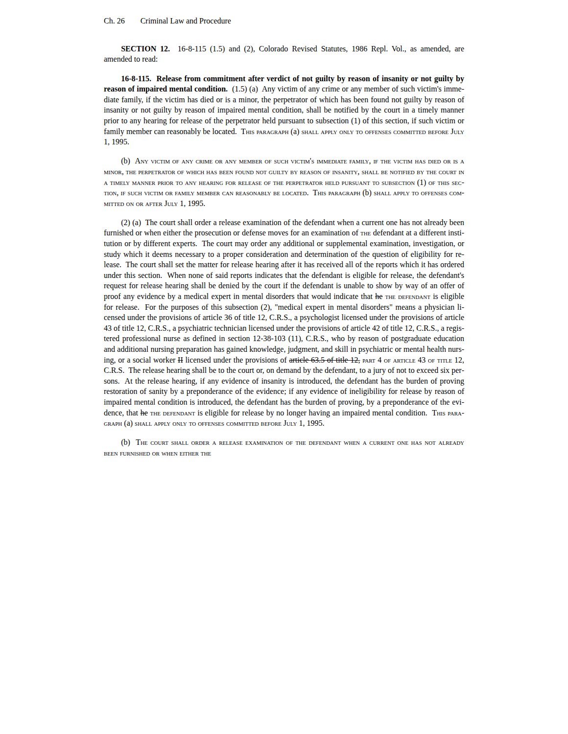Ch. 26 Criminal Law and Procedure
SECTION 12. 16-8-115 (1.5) and (2), Colorado Revised Statutes, 1986 Repl. Vol., as amended, are amended to read:
16-8-115. Release from commitment after verdict of not guilty by reason of insanity or not guilty by reason of impaired mental condition. (1.5) (a) Any victim of any crime or any member of such victim's immediate family, if the victim has died or is a minor, the perpetrator of which has been found not guilty by reason of insanity or not guilty by reason of impaired mental condition, shall be notified by the court in a timely manner prior to any hearing for release of the perpetrator held pursuant to subsection (1) of this section, if such victim or family member can reasonably be located. This paragraph (a) shall apply only to offenses committed before July 1, 1995.
(b) Any victim of any crime or any member of such victim's immediate family, if the victim has died or is a minor, the perpetrator of which has been found not guilty by reason of insanity, shall be notified by the court in a timely manner prior to any hearing for release of the perpetrator held pursuant to subsection (1) of this section, if such victim or family member can reasonably be located. This paragraph (b) shall apply to offenses committed on or after July 1, 1995.
(2) (a) The court shall order a release examination of the defendant when a current one has not already been furnished or when either the prosecution or defense moves for an examination of the defendant at a different institution or by different experts. The court may order any additional or supplemental examination, investigation, or study which it deems necessary to a proper consideration and determination of the question of eligibility for release. The court shall set the matter for release hearing after it has received all of the reports which it has ordered under this section. When none of said reports indicates that the defendant is eligible for release, the defendant's request for release hearing shall be denied by the court if the defendant is unable to show by way of an offer of proof any evidence by a medical expert in mental disorders that would indicate that he the defendant is eligible for release. For the purposes of this subsection (2), "medical expert in mental disorders" means a physician licensed under the provisions of article 36 of title 12, C.R.S., a psychologist licensed under the provisions of article 43 of title 12, C.R.S., a psychiatric technician licensed under the provisions of article 42 of title 12, C.R.S., a registered professional nurse as defined in section 12-38-103 (11), C.R.S., who by reason of postgraduate education and additional nursing preparation has gained knowledge, judgment, and skill in psychiatric or mental health nursing, or a social worker II licensed under the provisions of article 63.5 of title 12, part 4 of article 43 of title 12, C.R.S. The release hearing shall be to the court or, on demand by the defendant, to a jury of not to exceed six persons. At the release hearing, if any evidence of insanity is introduced, the defendant has the burden of proving restoration of sanity by a preponderance of the evidence; if any evidence of ineligibility for release by reason of impaired mental condition is introduced, the defendant has the burden of proving, by a preponderance of the evidence, that he the defendant is eligible for release by no longer having an impaired mental condition. This paragraph (a) shall apply only to offenses committed before July 1, 1995.
(b) The court shall order a release examination of the defendant when a current one has not already been furnished or when either the